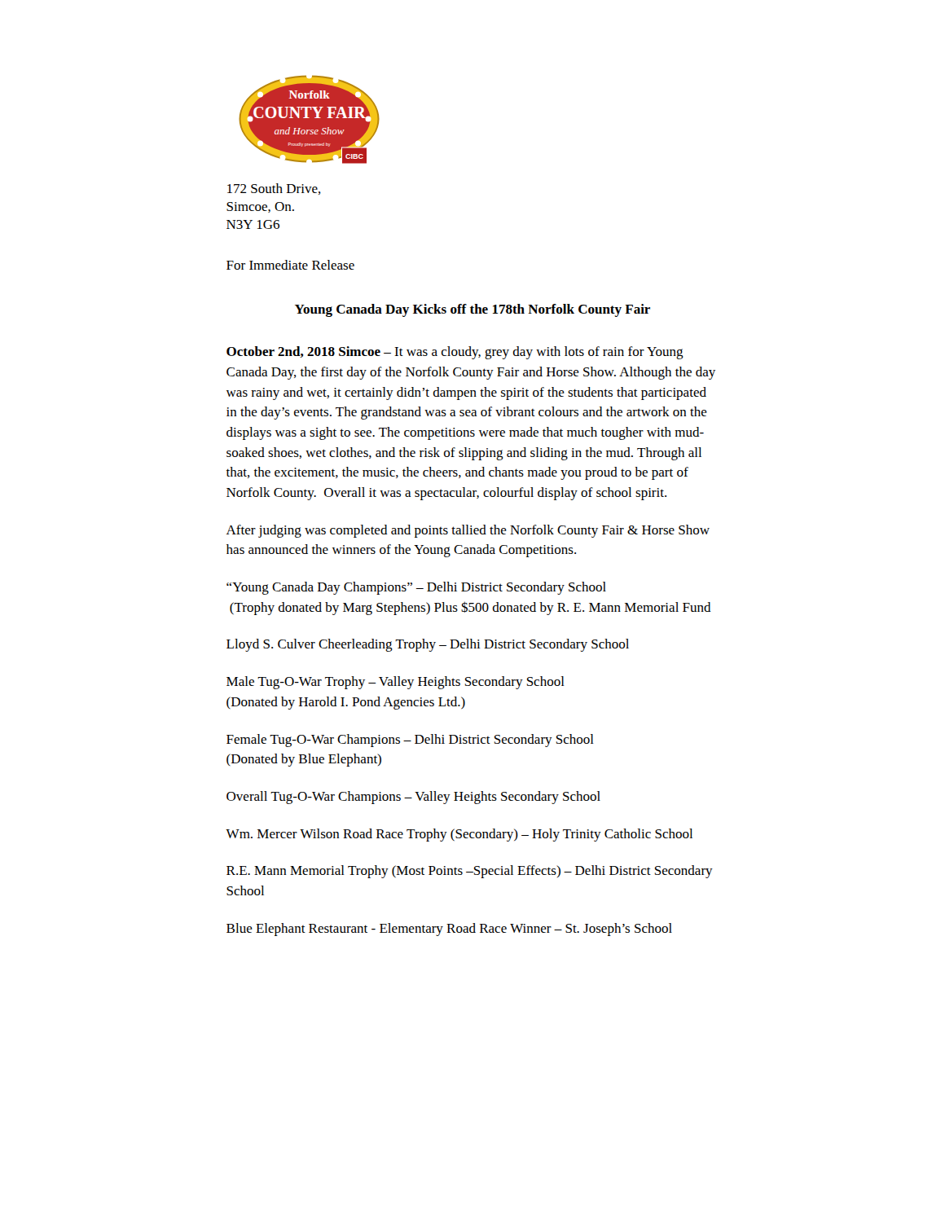172 South Drive,
Simcoe, On.
N3Y 1G6
For Immediate Release
Young Canada Day Kicks off the 178th Norfolk County Fair
October 2nd, 2018 Simcoe – It was a cloudy, grey day with lots of rain for Young Canada Day, the first day of the Norfolk County Fair and Horse Show. Although the day was rainy and wet, it certainly didn’t dampen the spirit of the students that participated in the day’s events. The grandstand was a sea of vibrant colours and the artwork on the displays was a sight to see. The competitions were made that much tougher with mud-soaked shoes, wet clothes, and the risk of slipping and sliding in the mud. Through all that, the excitement, the music, the cheers, and chants made you proud to be part of Norfolk County. Overall it was a spectacular, colourful display of school spirit.
After judging was completed and points tallied the Norfolk County Fair & Horse Show has announced the winners of the Young Canada Competitions.
“Young Canada Day Champions” – Delhi District Secondary School (Trophy donated by Marg Stephens) Plus $500 donated by R. E. Mann Memorial Fund
Lloyd S. Culver Cheerleading Trophy – Delhi District Secondary School
Male Tug-O-War Trophy – Valley Heights Secondary School (Donated by Harold I. Pond Agencies Ltd.)
Female Tug-O-War Champions – Delhi District Secondary School (Donated by Blue Elephant)
Overall Tug-O-War Champions – Valley Heights Secondary School
Wm. Mercer Wilson Road Race Trophy (Secondary) – Holy Trinity Catholic School
R.E. Mann Memorial Trophy (Most Points –Special Effects) – Delhi District Secondary School
Blue Elephant Restaurant - Elementary Road Race Winner – St. Joseph’s School